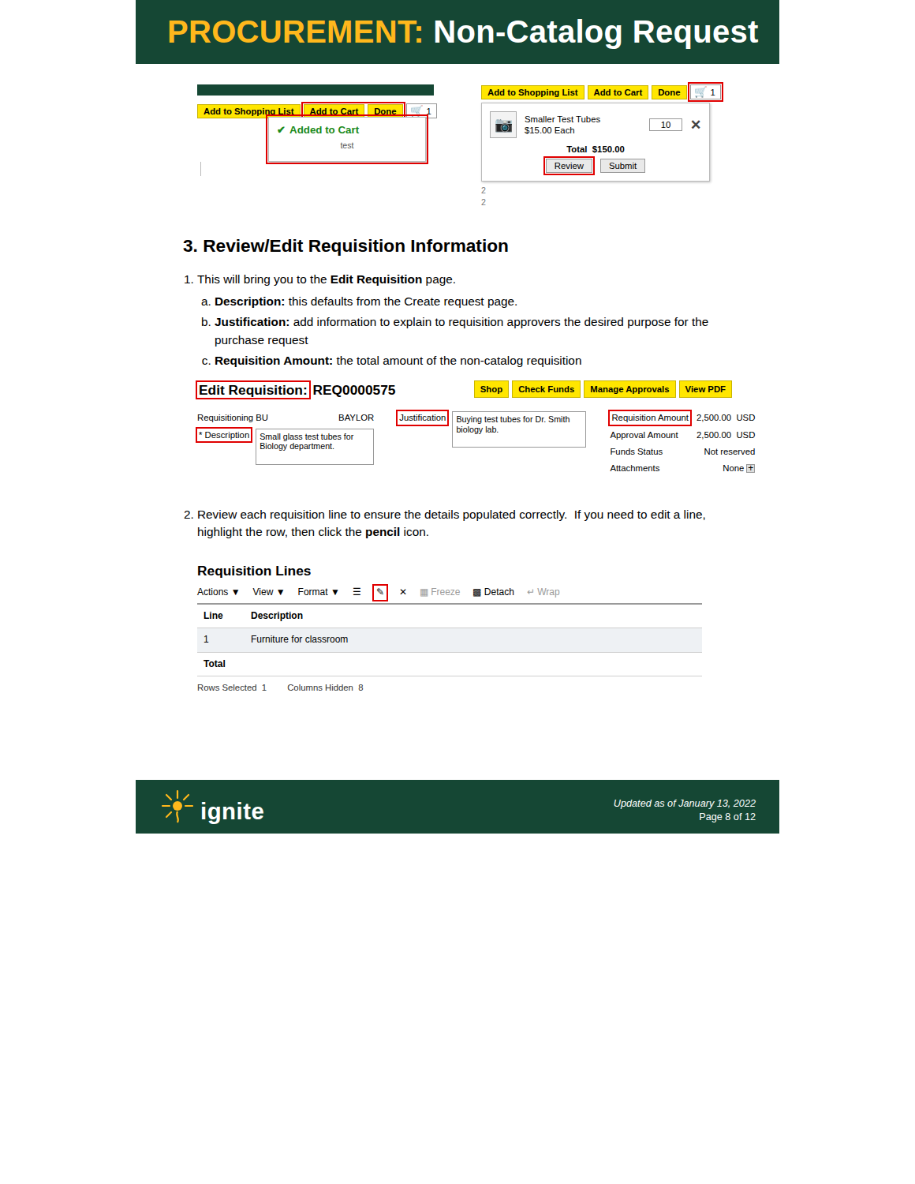PROCUREMENT: Non-Catalog Request
Add to Shopping List Add to Cart Done 🛒1
✔ Added to Cart
test
Add to Shopping List Add to Cart Done 🛒1
📷
Smaller Test Tubes
$15.00 Each
✕
Total $150.00
Review Submit
2
2
3. Review/Edit Requisition Information
This will bring you to the Edit Requisition page.
Description: this defaults from the Create request page.
Justification: add information to explain to requisition approvers the desired purpose for the purchase request
Requisition Amount: the total amount of the non-catalog requisition
Edit Requisition: REQ0000575
Shop Check Funds Manage Approvals View PDF
Requisitioning BU BAYLOR
* Description
Small glass test tubes for Biology department.
Justification
Buying test tubes for Dr. Smith biology lab.
Requisition Amount 2,500.00 USD
Approval Amount 2,500.00 USD
Funds Status Not reserved
Attachments None+
Review each requisition line to ensure the details populated correctly. If you need to edit a line, highlight the row, then click the pencil icon.
Requisition Lines
Actions ▼ View ▼ Format ▼ ☰ ✎ ✕ ▦ Freeze ▩ Detach ↵ Wrap
| Line | Description |
| --- | --- |
| 1 | Furniture for classroom |
| Total | |
Rows Selected 1 Columns Hidden 8
ignite
Updated as of January 13, 2022
Page 8 of 12